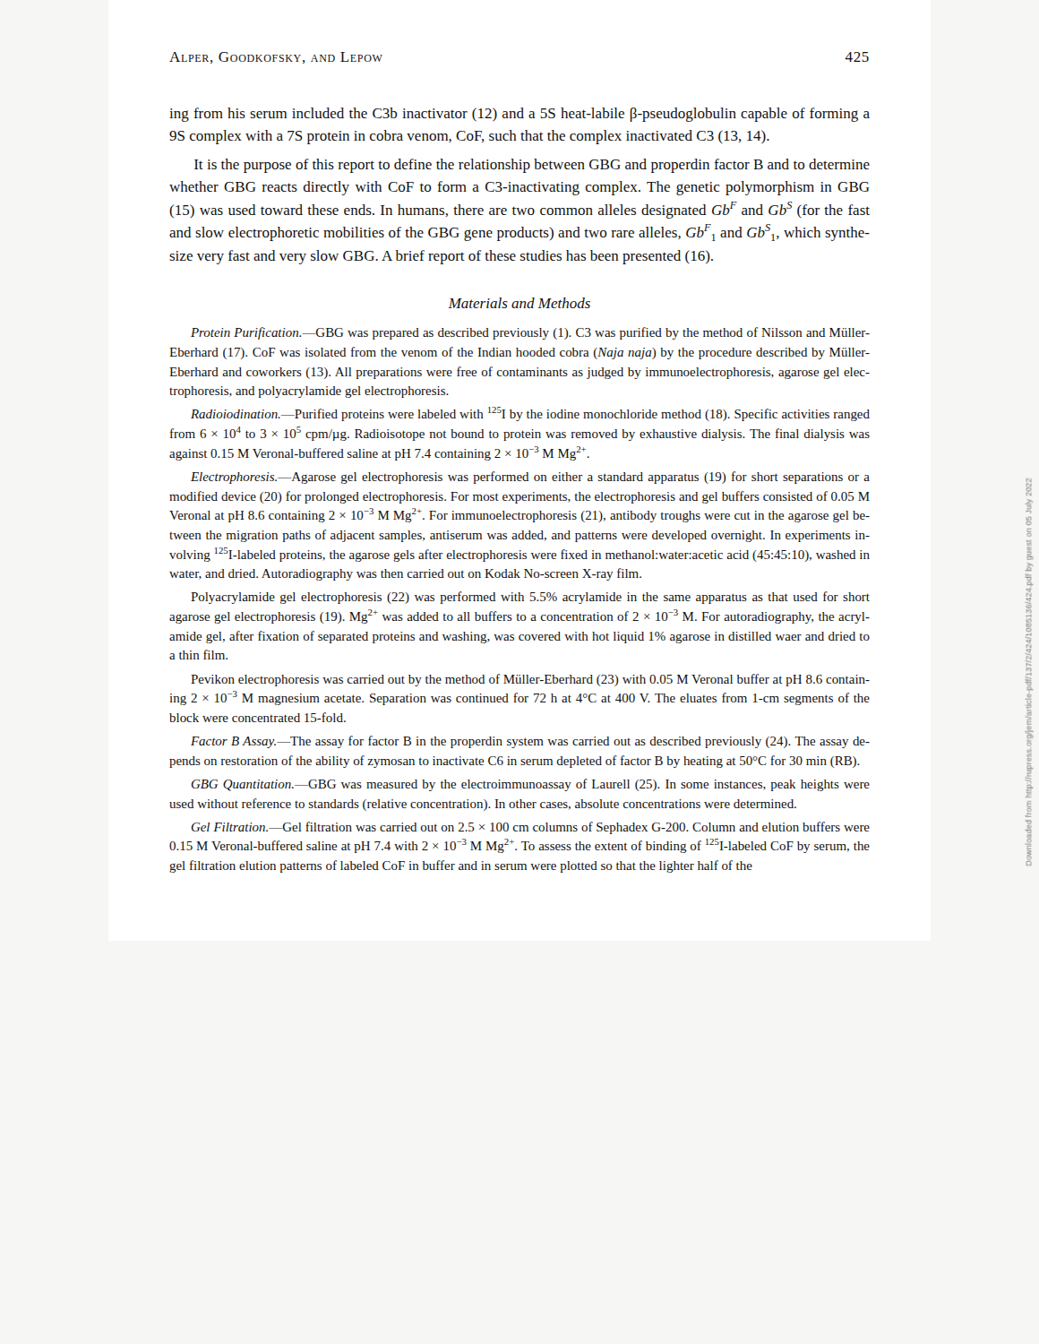Downloaded from http://rupress.org/jem/article-pdf/137/2/424/1085136/424.pdf by guest on 05 July 2022
Alper, Goodkofsky, and Lepow 425
ing from his serum included the C3b inactivator (12) and a 5S heat-labile β-pseudoglobulin capable of forming a 9S complex with a 7S protein in cobra venom, CoF, such that the complex inactivated C3 (13, 14).
It is the purpose of this report to define the relationship between GBG and properdin factor B and to determine whether GBG reacts directly with CoF to form a C3-inactivating complex. The genetic polymorphism in GBG (15) was used toward these ends. In humans, there are two common alleles designated GbF and GbS (for the fast and slow electrophoretic mobilities of the GBG gene products) and two rare alleles, GbF1 and GbS1, which synthesize very fast and very slow GBG. A brief report of these studies has been presented (16).
Materials and Methods
Protein Purification.—GBG was prepared as described previously (1). C3 was purified by the method of Nilsson and Müller-Eberhard (17). CoF was isolated from the venom of the Indian hooded cobra (Naja naja) by the procedure described by Müller-Eberhard and coworkers (13). All preparations were free of contaminants as judged by immunoelectrophoresis, agarose gel electrophoresis, and polyacrylamide gel electrophoresis.
Radioiodination.—Purified proteins were labeled with 125I by the iodine monochloride method (18). Specific activities ranged from 6 × 104 to 3 × 105 cpm/µg. Radioisotope not bound to protein was removed by exhaustive dialysis. The final dialysis was against 0.15 M Veronal-buffered saline at pH 7.4 containing 2 × 10−3 M Mg2+.
Electrophoresis.—Agarose gel electrophoresis was performed on either a standard apparatus (19) for short separations or a modified device (20) for prolonged electrophoresis. For most experiments, the electrophoresis and gel buffers consisted of 0.05 M Veronal at pH 8.6 containing 2 × 10−3 M Mg2+. For immunoelectrophoresis (21), antibody troughs were cut in the agarose gel between the migration paths of adjacent samples, antiserum was added, and patterns were developed overnight. In experiments involving 125I-labeled proteins, the agarose gels after electrophoresis were fixed in methanol:water:acetic acid (45:45:10), washed in water, and dried. Autoradiography was then carried out on Kodak No-screen X-ray film.
Polyacrylamide gel electrophoresis (22) was performed with 5.5% acrylamide in the same apparatus as that used for short agarose gel electrophoresis (19). Mg2+ was added to all buffers to a concentration of 2 × 10−3 M. For autoradiography, the acrylamide gel, after fixation of separated proteins and washing, was covered with hot liquid 1% agarose in distilled waer and dried to a thin film.
Pevikon electrophoresis was carried out by the method of Müller-Eberhard (23) with 0.05 M Veronal buffer at pH 8.6 containing 2 × 10−3 M magnesium acetate. Separation was continued for 72 h at 4°C at 400 V. The eluates from 1-cm segments of the block were concentrated 15-fold.
Factor B Assay.—The assay for factor B in the properdin system was carried out as described previously (24). The assay depends on restoration of the ability of zymosan to inactivate C6 in serum depleted of factor B by heating at 50°C for 30 min (RB).
GBG Quantitation.—GBG was measured by the electroimmunoassay of Laurell (25). In some instances, peak heights were used without reference to standards (relative concentration). In other cases, absolute concentrations were determined.
Gel Filtration.—Gel filtration was carried out on 2.5 × 100 cm columns of Sephadex G-200. Column and elution buffers were 0.15 M Veronal-buffered saline at pH 7.4 with 2 × 10−3 M Mg2+. To assess the extent of binding of 125I-labeled CoF by serum, the gel filtration elution patterns of labeled CoF in buffer and in serum were plotted so that the lighter half of the